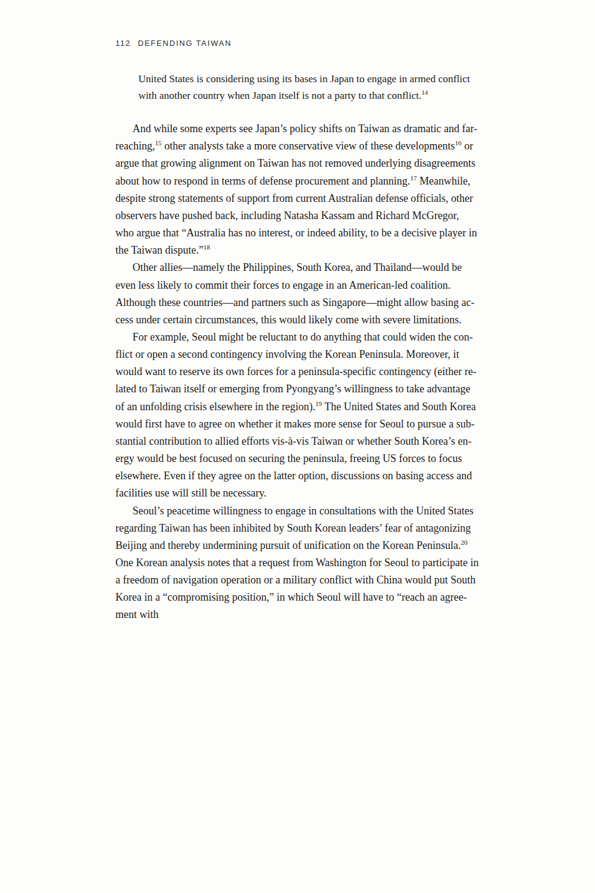112 Defending Taiwan
United States is considering using its bases in Japan to engage in armed conflict with another country when Japan itself is not a party to that conflict.14
And while some experts see Japan’s policy shifts on Taiwan as dramatic and far-reaching,15 other analysts take a more conservative view of these developments16 or argue that growing alignment on Taiwan has not removed underlying disagreements about how to respond in terms of defense procurement and planning.17 Meanwhile, despite strong statements of support from current Australian defense officials, other observers have pushed back, including Natasha Kassam and Richard McGregor, who argue that “Australia has no interest, or indeed ability, to be a decisive player in the Taiwan dispute.”18
Other allies—namely the Philippines, South Korea, and Thailand—would be even less likely to commit their forces to engage in an American-led coalition. Although these countries—and partners such as Singapore—might allow basing access under certain circumstances, this would likely come with severe limitations.
For example, Seoul might be reluctant to do anything that could widen the conflict or open a second contingency involving the Korean Peninsula. Moreover, it would want to reserve its own forces for a peninsula-specific contingency (either related to Taiwan itself or emerging from Pyongyang’s willingness to take advantage of an unfolding crisis elsewhere in the region).19 The United States and South Korea would first have to agree on whether it makes more sense for Seoul to pursue a substantial contribution to allied efforts vis-à-vis Taiwan or whether South Korea’s energy would be best focused on securing the peninsula, freeing US forces to focus elsewhere. Even if they agree on the latter option, discussions on basing access and facilities use will still be necessary.
Seoul’s peacetime willingness to engage in consultations with the United States regarding Taiwan has been inhibited by South Korean leaders’ fear of antagonizing Beijing and thereby undermining pursuit of unification on the Korean Peninsula.20 One Korean analysis notes that a request from Washington for Seoul to participate in a freedom of navigation operation or a military conflict with China would put South Korea in a “compromising position,” in which Seoul will have to “reach an agreement with